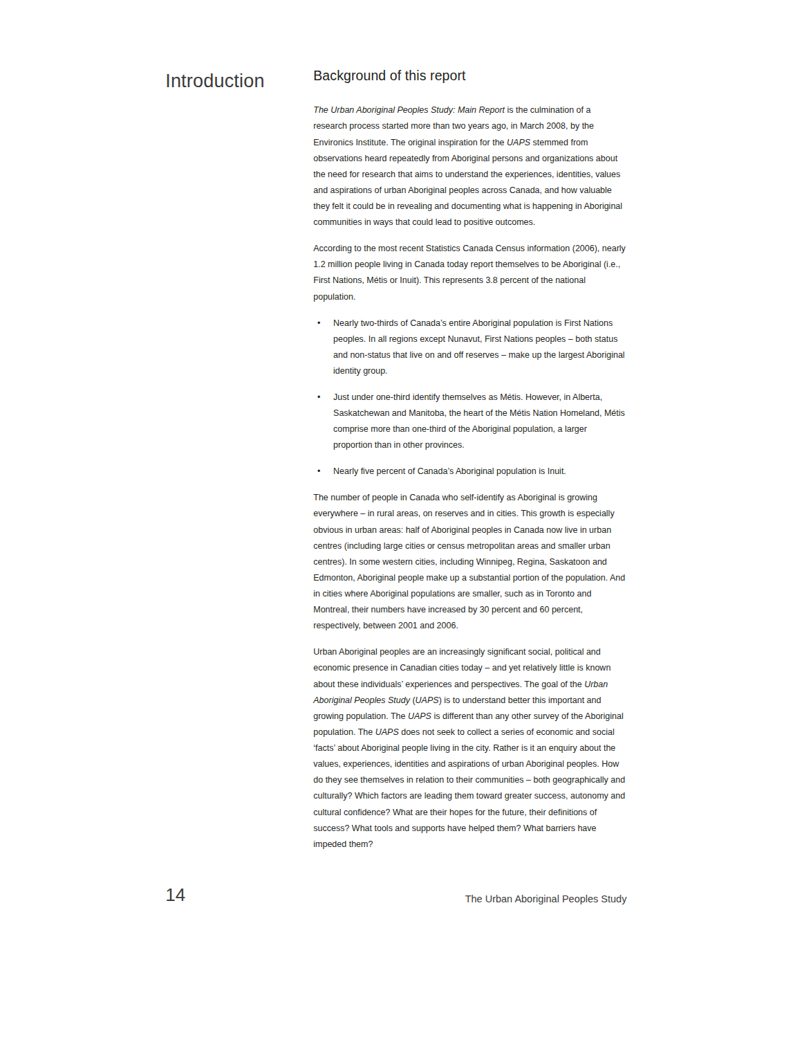Introduction
Background of this report
The Urban Aboriginal Peoples Study: Main Report is the culmination of a research process started more than two years ago, in March 2008, by the Environics Institute. The original inspiration for the UAPS stemmed from observations heard repeatedly from Aboriginal persons and organizations about the need for research that aims to understand the experiences, identities, values and aspirations of urban Aboriginal peoples across Canada, and how valuable they felt it could be in revealing and documenting what is happening in Aboriginal communities in ways that could lead to positive outcomes.
According to the most recent Statistics Canada Census information (2006), nearly 1.2 million people living in Canada today report themselves to be Aboriginal (i.e., First Nations, Métis or Inuit). This represents 3.8 percent of the national population.
Nearly two-thirds of Canada’s entire Aboriginal population is First Nations peoples. In all regions except Nunavut, First Nations peoples – both status and non-status that live on and off reserves – make up the largest Aboriginal identity group.
Just under one-third identify themselves as Métis. However, in Alberta, Saskatchewan and Manitoba, the heart of the Métis Nation Homeland, Métis comprise more than one-third of the Aboriginal population, a larger proportion than in other provinces.
Nearly five percent of Canada’s Aboriginal population is Inuit.
The number of people in Canada who self-identify as Aboriginal is growing everywhere – in rural areas, on reserves and in cities. This growth is especially obvious in urban areas: half of Aboriginal peoples in Canada now live in urban centres (including large cities or census metropolitan areas and smaller urban centres). In some western cities, including Winnipeg, Regina, Saskatoon and Edmonton, Aboriginal people make up a substantial portion of the population. And in cities where Aboriginal populations are smaller, such as in Toronto and Montreal, their numbers have increased by 30 percent and 60 percent, respectively, between 2001 and 2006.
Urban Aboriginal peoples are an increasingly significant social, political and economic presence in Canadian cities today – and yet relatively little is known about these individuals’ experiences and perspectives. The goal of the Urban Aboriginal Peoples Study (UAPS) is to understand better this important and growing population. The UAPS is different than any other survey of the Aboriginal population. The UAPS does not seek to collect a series of economic and social ‘facts’ about Aboriginal people living in the city. Rather is it an enquiry about the values, experiences, identities and aspirations of urban Aboriginal peoples. How do they see themselves in relation to their communities – both geographically and culturally? Which factors are leading them toward greater success, autonomy and cultural confidence? What are their hopes for the future, their definitions of success? What tools and supports have helped them? What barriers have impeded them?
14
The Urban Aboriginal Peoples Study